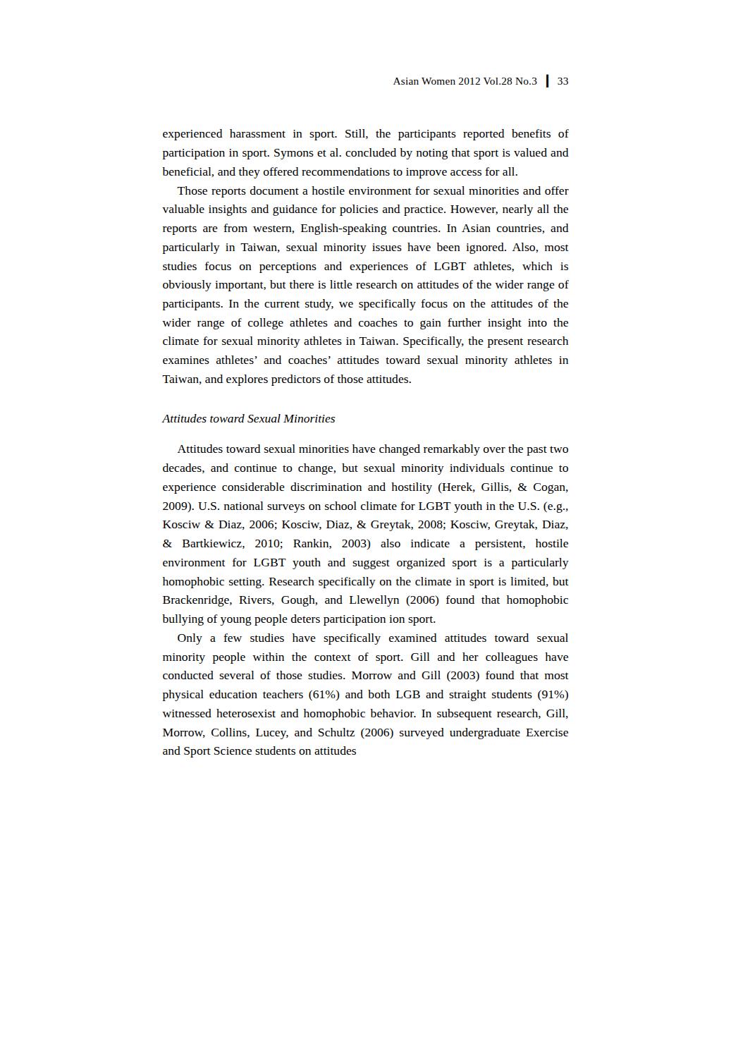Asian Women 2012 Vol.28 No.3 ┃ 33
experienced harassment in sport. Still, the participants reported benefits of participation in sport. Symons et al. concluded by noting that sport is valued and beneficial, and they offered recommendations to improve access for all.
Those reports document a hostile environment for sexual minorities and offer valuable insights and guidance for policies and practice. However, nearly all the reports are from western, English-speaking countries. In Asian countries, and particularly in Taiwan, sexual minority issues have been ignored. Also, most studies focus on perceptions and experiences of LGBT athletes, which is obviously important, but there is little research on attitudes of the wider range of participants. In the current study, we specifically focus on the attitudes of the wider range of college athletes and coaches to gain further insight into the climate for sexual minority athletes in Taiwan. Specifically, the present research examines athletes’ and coaches’ attitudes toward sexual minority athletes in Taiwan, and explores predictors of those attitudes.
Attitudes toward Sexual Minorities
Attitudes toward sexual minorities have changed remarkably over the past two decades, and continue to change, but sexual minority individuals continue to experience considerable discrimination and hostility (Herek, Gillis, & Cogan, 2009). U.S. national surveys on school climate for LGBT youth in the U.S. (e.g., Kosciw & Diaz, 2006; Kosciw, Diaz, & Greytak, 2008; Kosciw, Greytak, Diaz, & Bartkiewicz, 2010; Rankin, 2003) also indicate a persistent, hostile environment for LGBT youth and suggest organized sport is a particularly homophobic setting. Research specifically on the climate in sport is limited, but Brackenridge, Rivers, Gough, and Llewellyn (2006) found that homophobic bullying of young people deters participation ion sport.
Only a few studies have specifically examined attitudes toward sexual minority people within the context of sport. Gill and her colleagues have conducted several of those studies. Morrow and Gill (2003) found that most physical education teachers (61%) and both LGB and straight students (91%) witnessed heterosexist and homophobic behavior. In subsequent research, Gill, Morrow, Collins, Lucey, and Schultz (2006) surveyed undergraduate Exercise and Sport Science students on attitudes